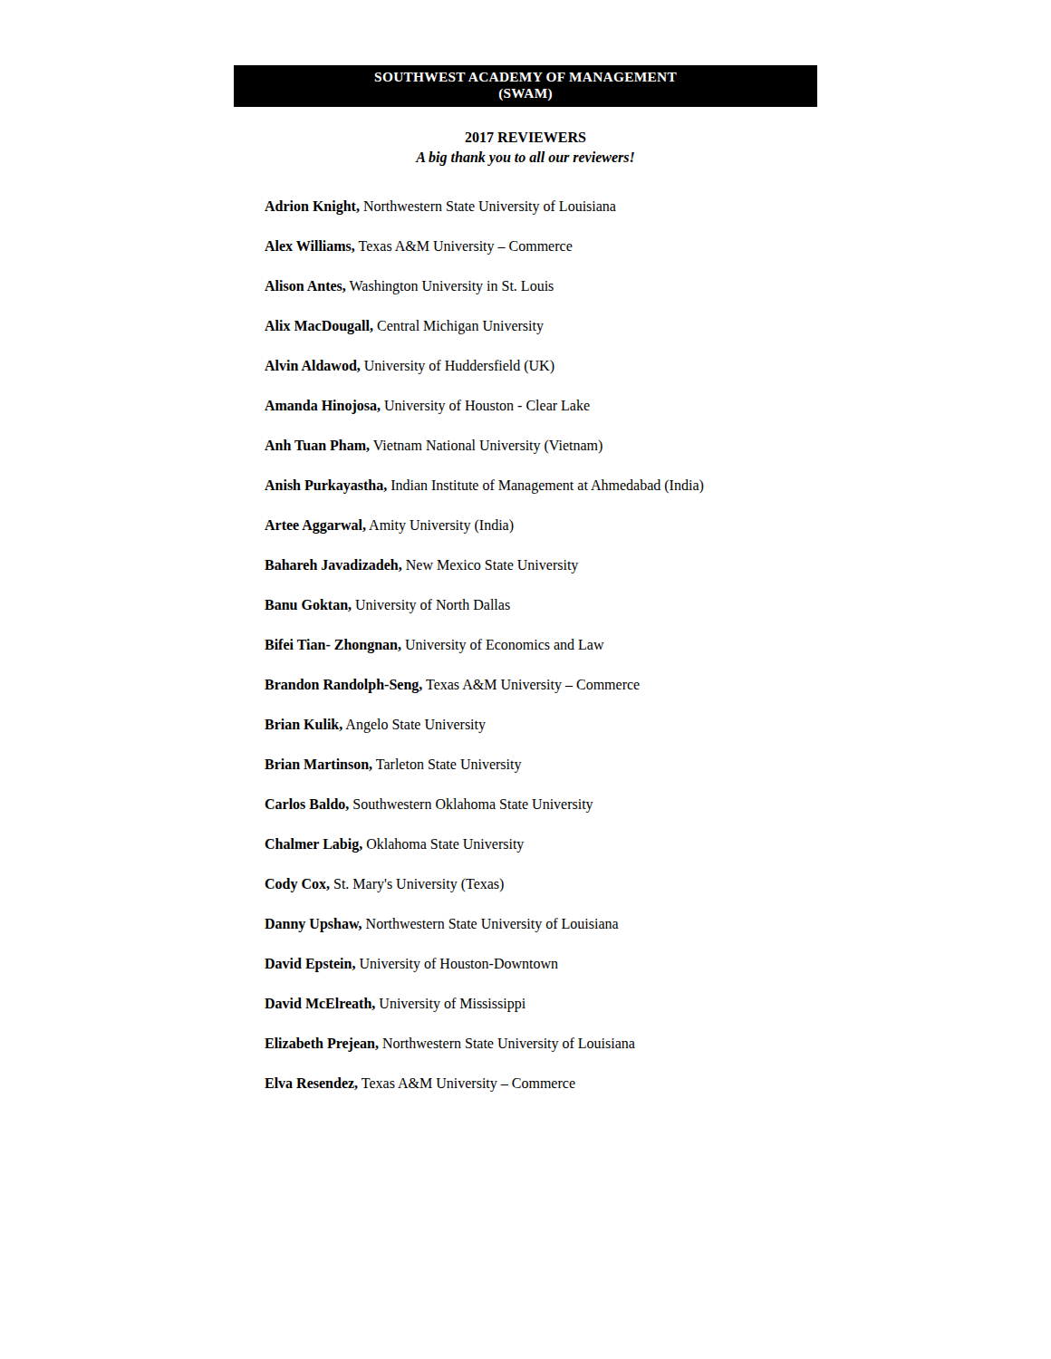SOUTHWEST ACADEMY OF MANAGEMENT (SWAM)
2017 REVIEWERS
A big thank you to all our reviewers!
Adrion Knight, Northwestern State University of Louisiana
Alex Williams, Texas A&M University – Commerce
Alison Antes, Washington University in St. Louis
Alix MacDougall, Central Michigan University
Alvin Aldawod, University of Huddersfield (UK)
Amanda Hinojosa, University of Houston - Clear Lake
Anh Tuan Pham, Vietnam National University (Vietnam)
Anish Purkayastha, Indian Institute of Management at Ahmedabad (India)
Artee Aggarwal, Amity University (India)
Bahareh Javadizadeh, New Mexico State University
Banu Goktan, University of North Dallas
Bifei Tian- Zhongnan, University of Economics and Law
Brandon Randolph-Seng, Texas A&M University – Commerce
Brian Kulik, Angelo State University
Brian Martinson, Tarleton State University
Carlos Baldo, Southwestern Oklahoma State University
Chalmer Labig, Oklahoma State University
Cody Cox, St. Mary's University (Texas)
Danny Upshaw, Northwestern State University of Louisiana
David Epstein, University of Houston-Downtown
David McElreath, University of Mississippi
Elizabeth Prejean, Northwestern State University of Louisiana
Elva Resendez, Texas A&M University – Commerce